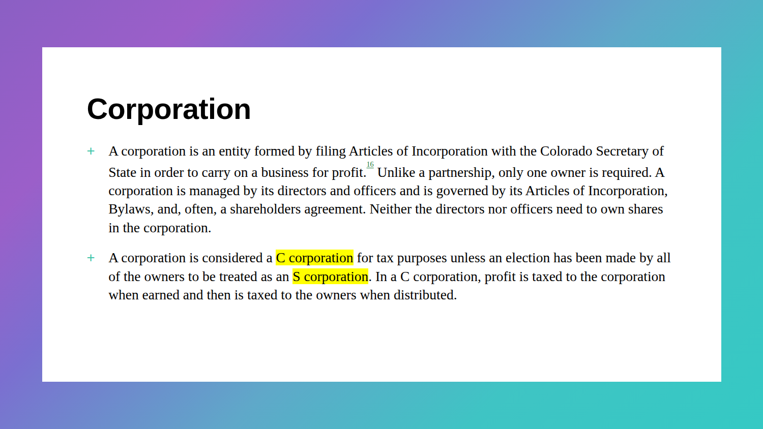Corporation
A corporation is an entity formed by filing Articles of Incorporation with the Colorado Secretary of State in order to carry on a business for profit.16 Unlike a partnership, only one owner is required. A corporation is managed by its directors and officers and is governed by its Articles of Incorporation, Bylaws, and, often, a shareholders agreement. Neither the directors nor officers need to own shares in the corporation.
A corporation is considered a C corporation for tax purposes unless an election has been made by all of the owners to be treated as an S corporation. In a C corporation, profit is taxed to the corporation when earned and then is taxed to the owners when distributed.